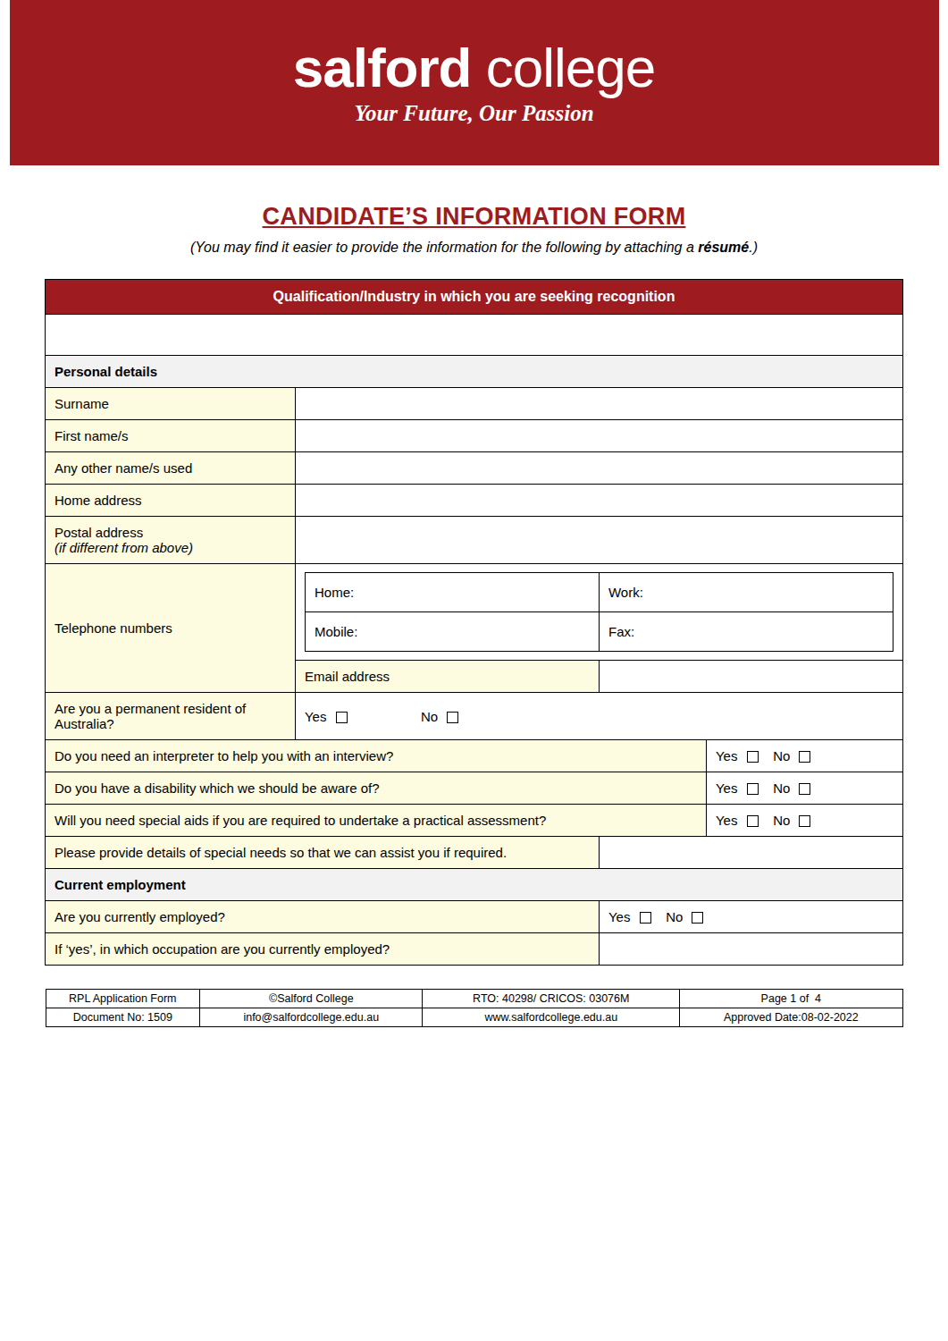salford college
Your Future, Our Passion
CANDIDATE’S INFORMATION FORM
(You may find it easier to provide the information for the following by attaching a résumé.)
| Qualification/Industry in which you are seeking recognition |
| --- |
| Personal details |
| Surname | |
| First name/s | |
| Any other name/s used | |
| Home address | |
| Postal address (if different from above) | |
| Telephone numbers | / Home: / Work: / / Mobile: / Fax: / |
| Email address | |
| Are you a permanent resident of Australia? | Yes No |
| Do you need an interpreter to help you with an interview? | Yes No |
| Do you have a disability which we should be aware of? | Yes No |
| Will you need special aids if you are required to undertake a practical assessment? | Yes No |
| Please provide details of special needs so that we can assist you if required. | |
| Current employment |
| Are you currently employed? | Yes No |
| If ‘yes’, in which occupation are you currently employed? | |
| RPL Application Form | ©Salford College | RTO: 40298/ CRICOS: 03076M | Page 1 of 4 |
| Document No: 1509 | info@salfordcollege.edu.au | www.salfordcollege.edu.au | Approved Date:08-02-2022 |